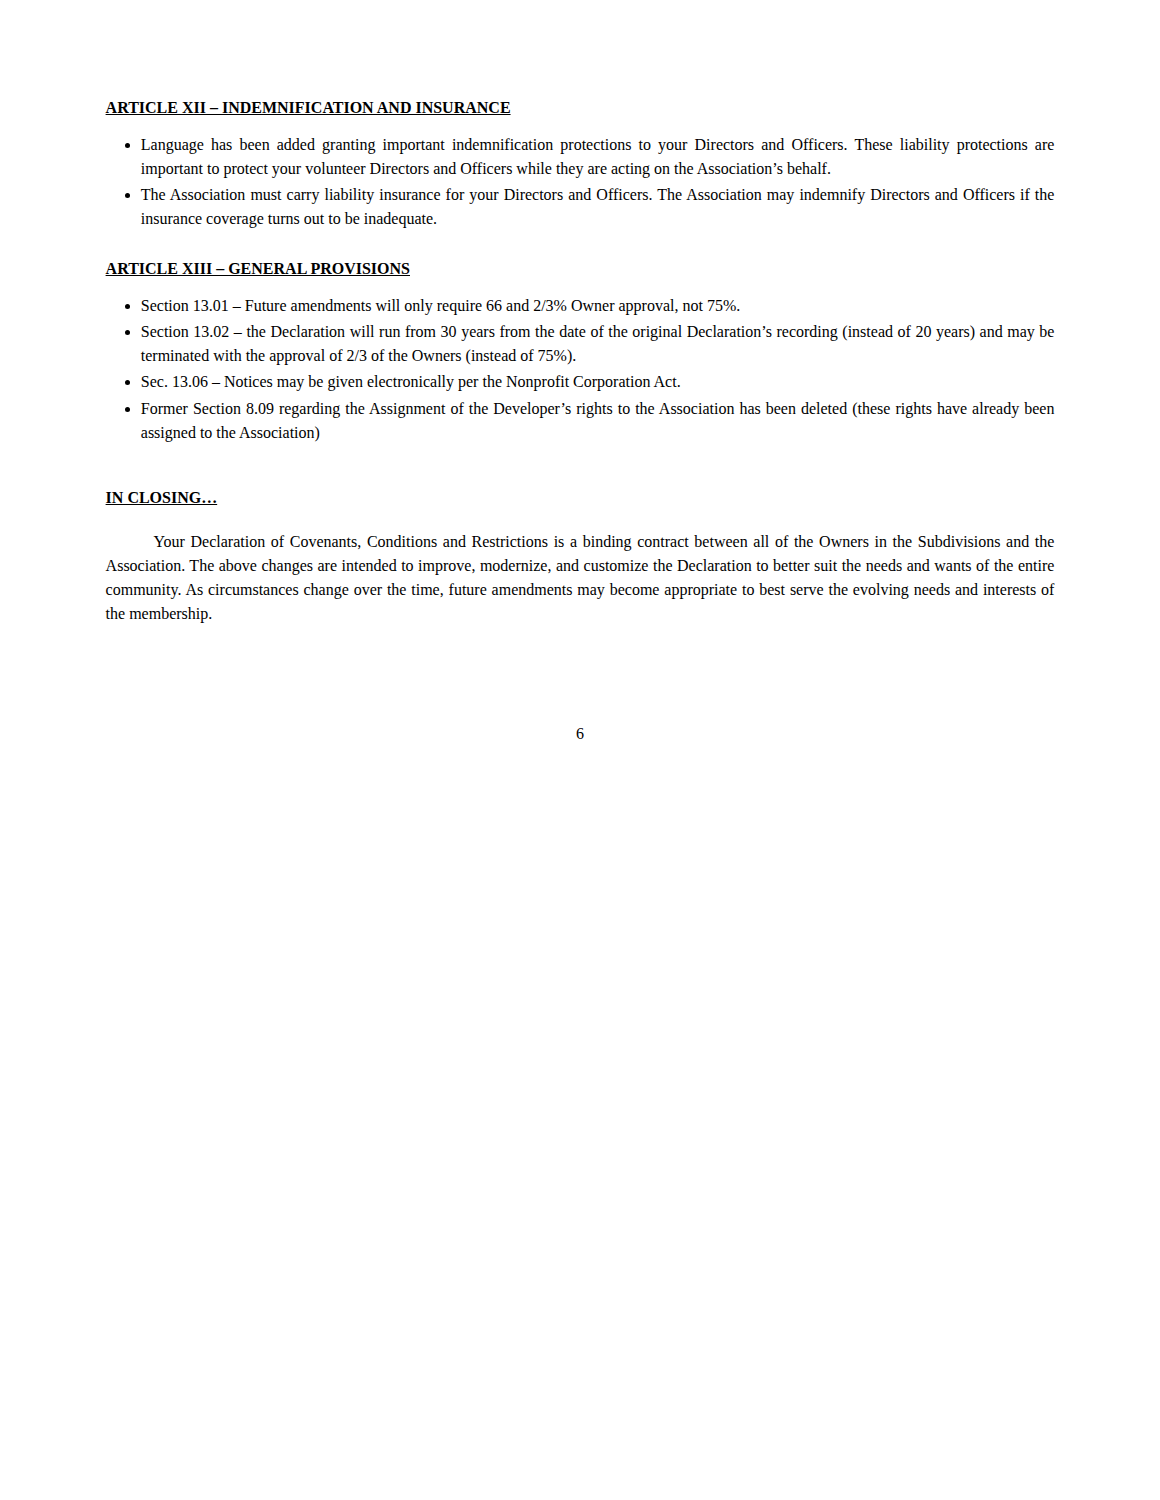ARTICLE XII – INDEMNIFICATION AND INSURANCE
Language has been added granting important indemnification protections to your Directors and Officers. These liability protections are important to protect your volunteer Directors and Officers while they are acting on the Association’s behalf.
The Association must carry liability insurance for your Directors and Officers. The Association may indemnify Directors and Officers if the insurance coverage turns out to be inadequate.
ARTICLE XIII – GENERAL PROVISIONS
Section 13.01 – Future amendments will only require 66 and 2/3% Owner approval, not 75%.
Section 13.02 – the Declaration will run from 30 years from the date of the original Declaration’s recording (instead of 20 years) and may be terminated with the approval of 2/3 of the Owners (instead of 75%).
Sec. 13.06 – Notices may be given electronically per the Nonprofit Corporation Act.
Former Section 8.09 regarding the Assignment of the Developer’s rights to the Association has been deleted (these rights have already been assigned to the Association)
IN CLOSING…
Your Declaration of Covenants, Conditions and Restrictions is a binding contract between all of the Owners in the Subdivisions and the Association. The above changes are intended to improve, modernize, and customize the Declaration to better suit the needs and wants of the entire community. As circumstances change over the time, future amendments may become appropriate to best serve the evolving needs and interests of the membership.
6